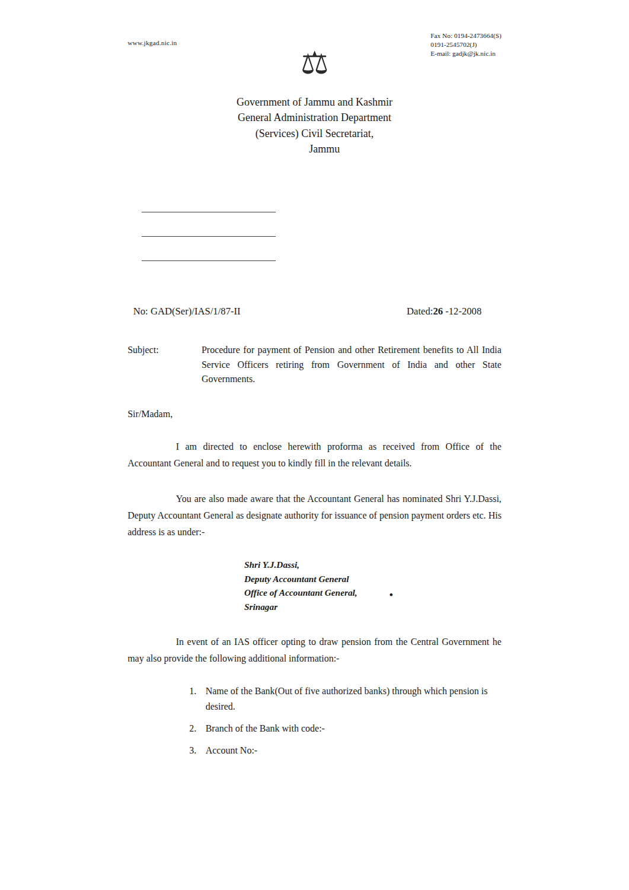www.jkgad.nic.in
Fax No: 0194-2473664(S)
0191-2545702(J)
E-mail: gadjk@jk.nic.in
⚖
Government of Jammu and Kashmir
General Administration Department
(Services) Civil Secretariat,
Jammu
No: GAD(Ser)/IAS/1/87-II
Dated:26 -12-2008
Subject:
Procedure for payment of Pension and other Retirement benefits to All India Service Officers retiring from Government of India and other State Governments.
Sir/Madam,
I am directed to enclose herewith proforma as received from Office of the Accountant General and to request you to kindly fill in the relevant details.
You are also made aware that the Accountant General has nominated Shri Y.J.Dassi, Deputy Accountant General as designate authority for issuance of pension payment orders etc. His address is as under:-
Shri Y.J.Dassi,
Deputy Accountant General
Office of Accountant General,
Srinagar •
In event of an IAS officer opting to draw pension from the Central Government he may also provide the following additional information:-
Name of the Bank(Out of five authorized banks) through which pension is desired.
Branch of the Bank with code:-
Account No:-